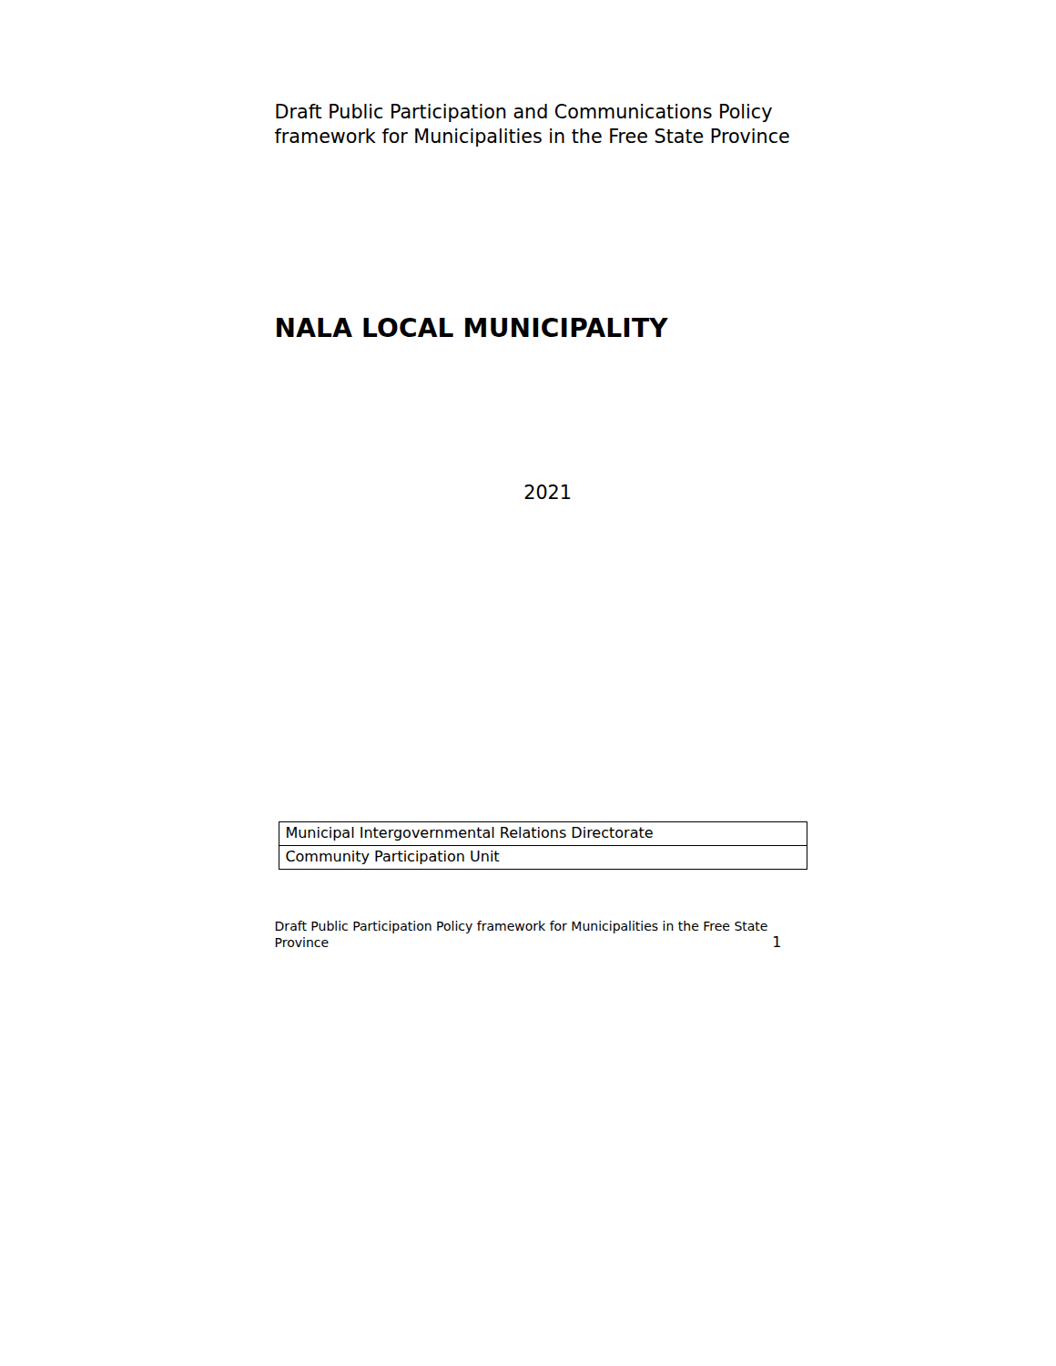Draft Public Participation and Communications Policy framework for Municipalities in the Free State Province
NALA LOCAL MUNICIPALITY
2021
| Municipal Intergovernmental Relations Directorate |
| Community Participation Unit |
Draft Public Participation Policy framework for Municipalities in the Free State Province
1